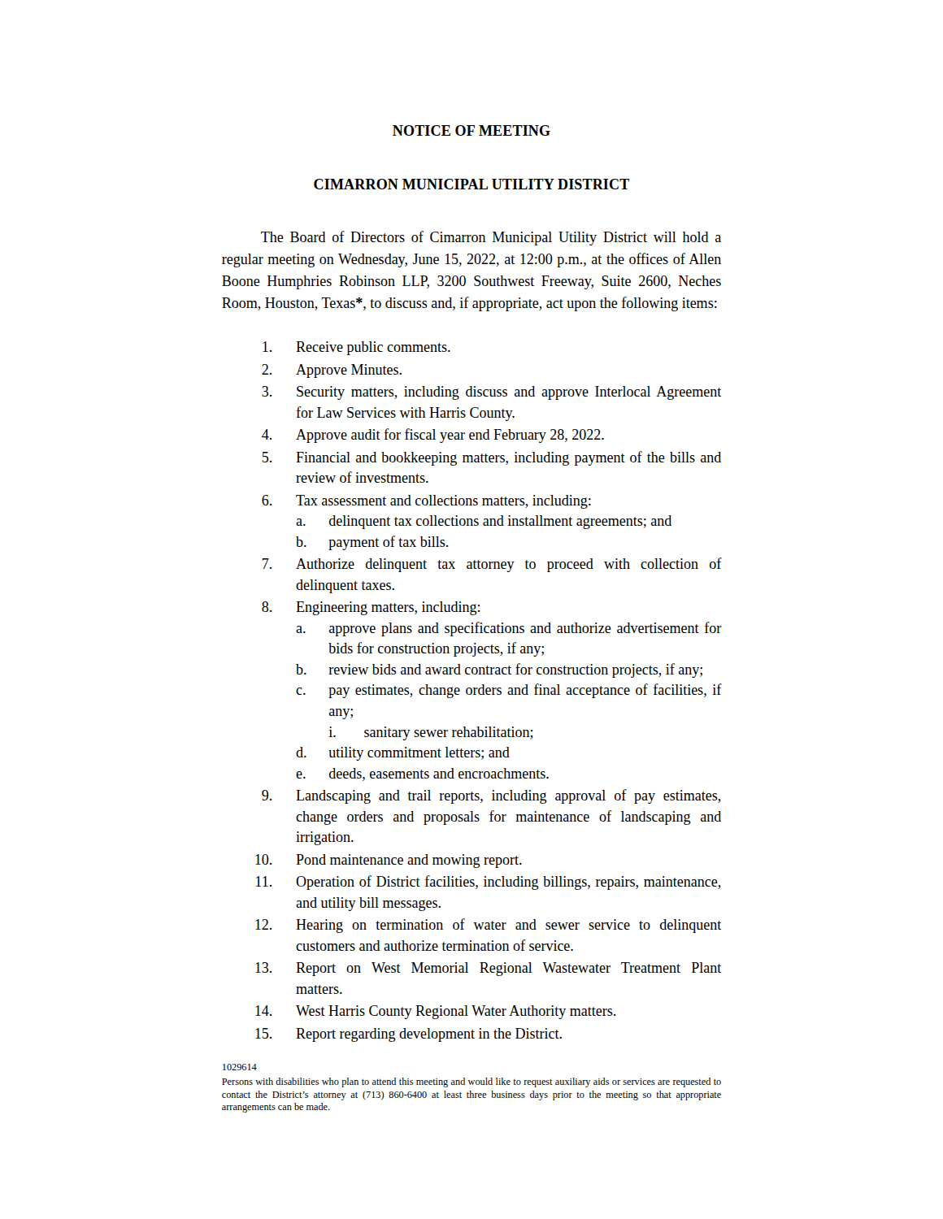NOTICE OF MEETING
CIMARRON MUNICIPAL UTILITY DISTRICT
The Board of Directors of Cimarron Municipal Utility District will hold a regular meeting on Wednesday, June 15, 2022, at 12:00 p.m., at the offices of Allen Boone Humphries Robinson LLP, 3200 Southwest Freeway, Suite 2600, Neches Room, Houston, Texas*, to discuss and, if appropriate, act upon the following items:
1. Receive public comments.
2. Approve Minutes.
3. Security matters, including discuss and approve Interlocal Agreement for Law Services with Harris County.
4. Approve audit for fiscal year end February 28, 2022.
5. Financial and bookkeeping matters, including payment of the bills and review of investments.
6. Tax assessment and collections matters, including:
a. delinquent tax collections and installment agreements; and
b. payment of tax bills.
7. Authorize delinquent tax attorney to proceed with collection of delinquent taxes.
8. Engineering matters, including:
a. approve plans and specifications and authorize advertisement for bids for construction projects, if any;
b. review bids and award contract for construction projects, if any;
c. pay estimates, change orders and final acceptance of facilities, if any;
i. sanitary sewer rehabilitation;
d. utility commitment letters; and
e. deeds, easements and encroachments.
9. Landscaping and trail reports, including approval of pay estimates, change orders and proposals for maintenance of landscaping and irrigation.
10. Pond maintenance and mowing report.
11. Operation of District facilities, including billings, repairs, maintenance, and utility bill messages.
12. Hearing on termination of water and sewer service to delinquent customers and authorize termination of service.
13. Report on West Memorial Regional Wastewater Treatment Plant matters.
14. West Harris County Regional Water Authority matters.
15. Report regarding development in the District.
1029614
Persons with disabilities who plan to attend this meeting and would like to request auxiliary aids or services are requested to contact the District’s attorney at (713) 860-6400 at least three business days prior to the meeting so that appropriate arrangements can be made.